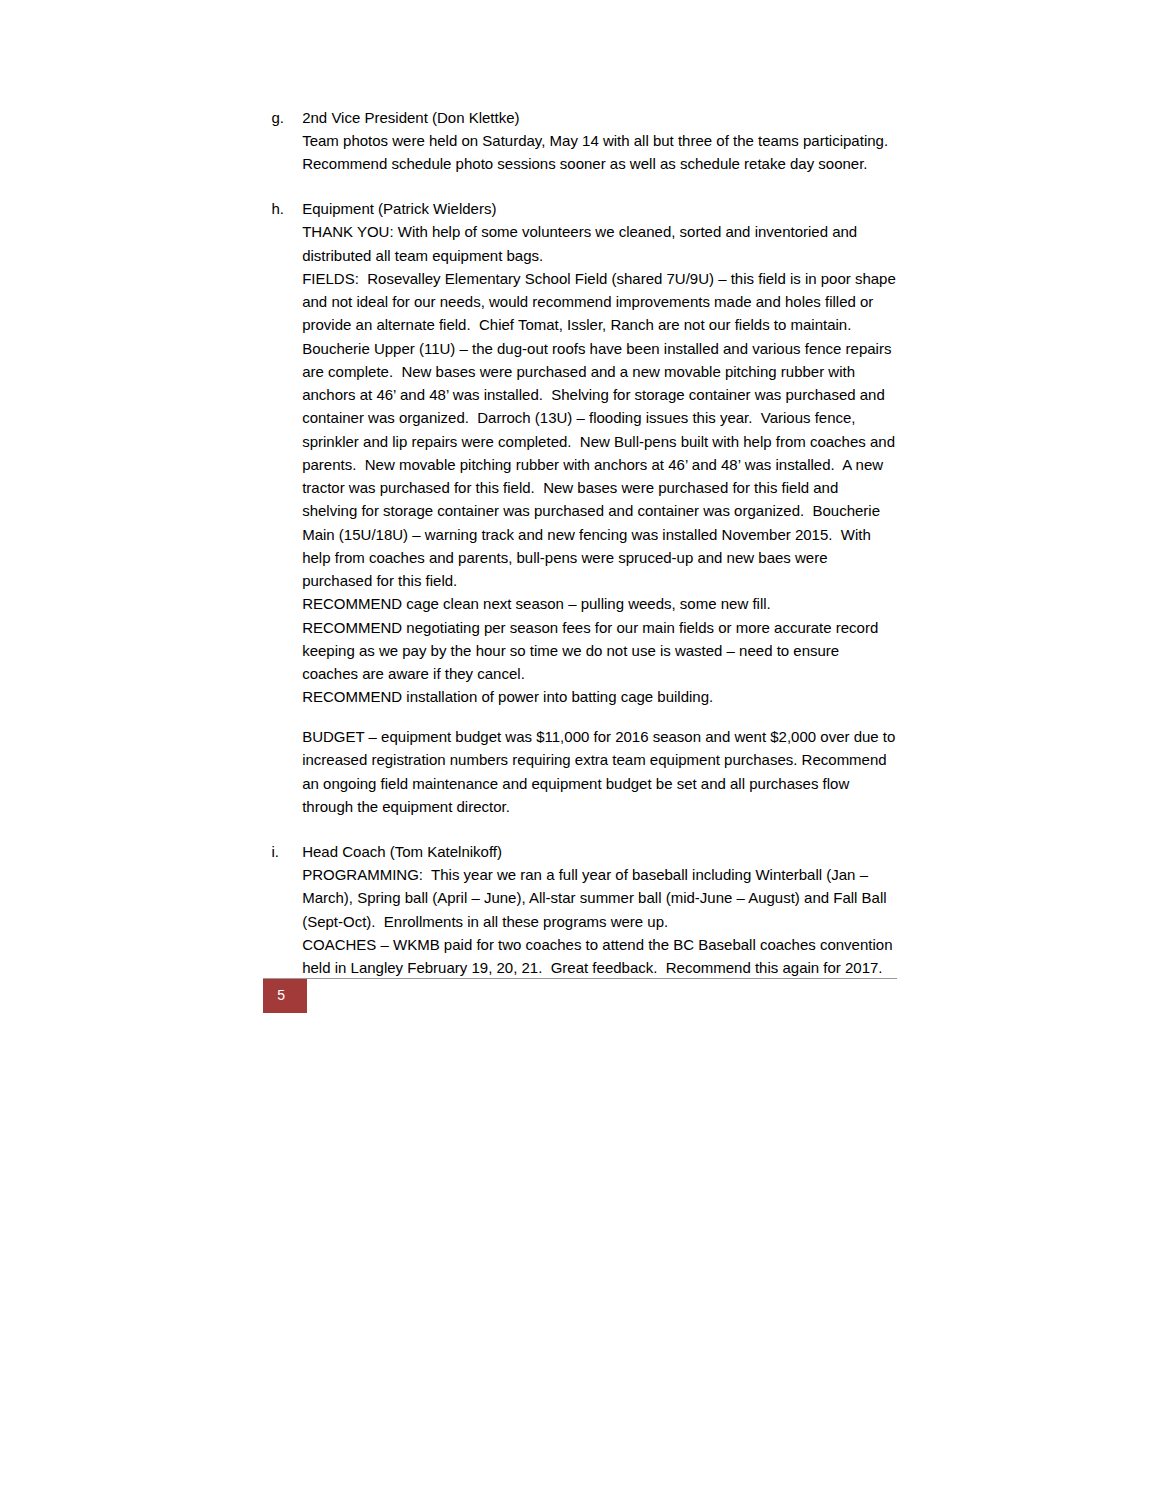g. 2nd Vice President (Don Klettke) Team photos were held on Saturday, May 14 with all but three of the teams participating. Recommend schedule photo sessions sooner as well as schedule retake day sooner.
h. Equipment (Patrick Wielders)
THANK YOU: With help of some volunteers we cleaned, sorted and inventoried and distributed all team equipment bags.
FIELDS: Rosevalley Elementary School Field (shared 7U/9U) – this field is in poor shape and not ideal for our needs, would recommend improvements made and holes filled or provide an alternate field. Chief Tomat, Issler, Ranch are not our fields to maintain. Boucherie Upper (11U) – the dug-out roofs have been installed and various fence repairs are complete. New bases were purchased and a new movable pitching rubber with anchors at 46’ and 48’ was installed. Shelving for storage container was purchased and container was organized. Darroch (13U) – flooding issues this year. Various fence, sprinkler and lip repairs were completed. New Bull-pens built with help from coaches and parents. New movable pitching rubber with anchors at 46’ and 48’ was installed. A new tractor was purchased for this field. New bases were purchased for this field and shelving for storage container was purchased and container was organized. Boucherie Main (15U/18U) – warning track and new fencing was installed November 2015. With help from coaches and parents, bull-pens were spruced-up and new baes were purchased for this field.
RECOMMEND cage clean next season – pulling weeds, some new fill.
RECOMMEND negotiating per season fees for our main fields or more accurate record keeping as we pay by the hour so time we do not use is wasted – need to ensure coaches are aware if they cancel.
RECOMMEND installation of power into batting cage building.
BUDGET – equipment budget was $11,000 for 2016 season and went $2,000 over due to increased registration numbers requiring extra team equipment purchases. Recommend an ongoing field maintenance and equipment budget be set and all purchases flow through the equipment director.
i. Head Coach (Tom Katelnikoff)
PROGRAMMING: This year we ran a full year of baseball including Winterball (Jan – March), Spring ball (April – June), All-star summer ball (mid-June – August) and Fall Ball (Sept-Oct). Enrollments in all these programs were up.
COACHES – WKMB paid for two coaches to attend the BC Baseball coaches convention held in Langley February 19, 20, 21. Great feedback. Recommend this again for 2017.
5